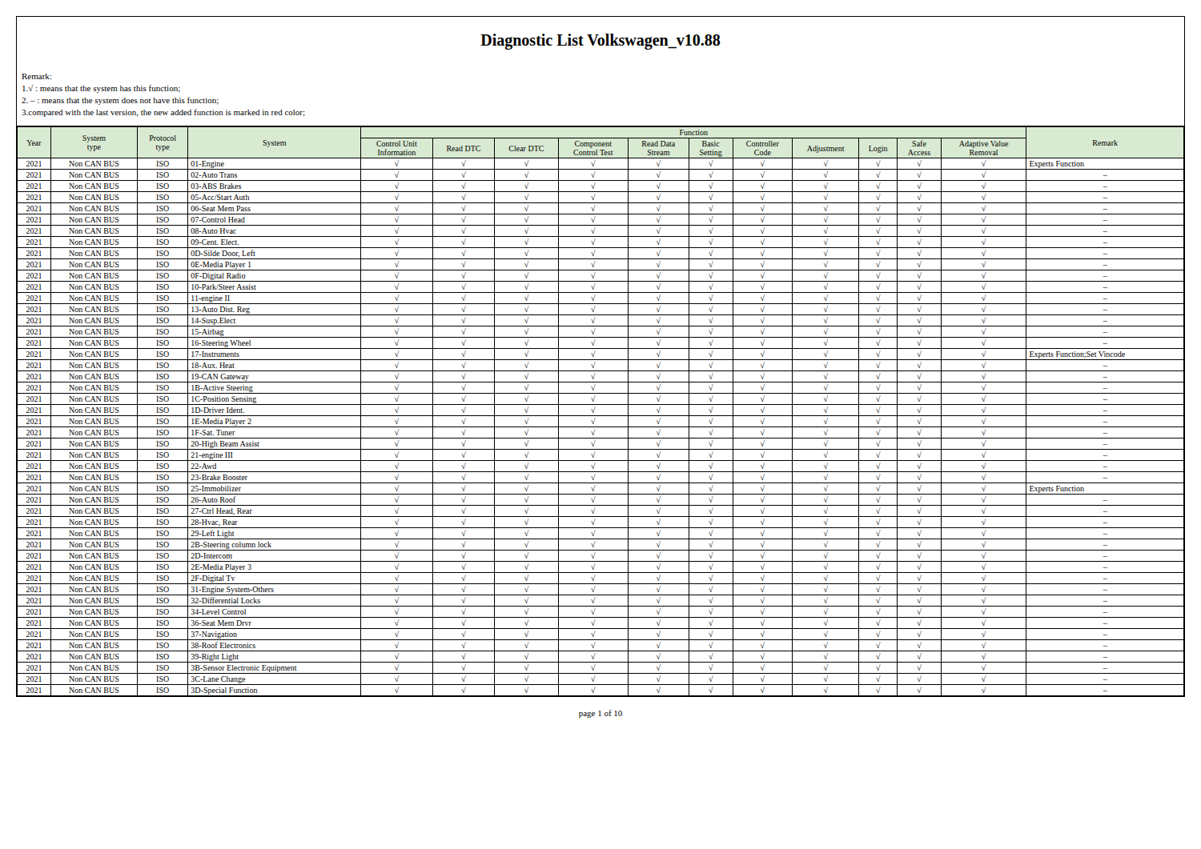Diagnostic List Volkswagen_v10.88
Remark:
1.√ : means that the system has this function;
2. – : means that the system does not have this function;
3.compared with the last version, the new added function is marked in red color;
| Year | System type | Protocol type | System | Function | Remark |
| --- | --- | --- | --- | --- | --- |
| Control Unit Information | Read DTC | Clear DTC | Component Control Test | Read Data Stream | Basic Setting | Controller Code | Adjustment | Login | Safe Access | Adaptive Value Removal |
| 2021 | Non CAN BUS | ISO | 01-Engine | √ | √ | √ | √ | √ | √ | √ | √ | √ | √ | √ | Experts Function |
| 2021 | Non CAN BUS | ISO | 02-Auto Trans | √ | √ | √ | √ | √ | √ | √ | √ | √ | √ | √ | – |
| 2021 | Non CAN BUS | ISO | 03-ABS Brakes | √ | √ | √ | √ | √ | √ | √ | √ | √ | √ | √ | – |
| 2021 | Non CAN BUS | ISO | 05-Acc/Start Auth | √ | √ | √ | √ | √ | √ | √ | √ | √ | √ | √ | – |
| 2021 | Non CAN BUS | ISO | 06-Seat Mem Pass | √ | √ | √ | √ | √ | √ | √ | √ | √ | √ | √ | – |
| 2021 | Non CAN BUS | ISO | 07-Control Head | √ | √ | √ | √ | √ | √ | √ | √ | √ | √ | √ | – |
| 2021 | Non CAN BUS | ISO | 08-Auto Hvac | √ | √ | √ | √ | √ | √ | √ | √ | √ | √ | √ | – |
| 2021 | Non CAN BUS | ISO | 09-Cent. Elect. | √ | √ | √ | √ | √ | √ | √ | √ | √ | √ | √ | – |
| 2021 | Non CAN BUS | ISO | 0D-Silde Door, Left | √ | √ | √ | √ | √ | √ | √ | √ | √ | √ | √ | – |
| 2021 | Non CAN BUS | ISO | 0E-Media Player 1 | √ | √ | √ | √ | √ | √ | √ | √ | √ | √ | √ | – |
| 2021 | Non CAN BUS | ISO | 0F-Digital Radio | √ | √ | √ | √ | √ | √ | √ | √ | √ | √ | √ | – |
| 2021 | Non CAN BUS | ISO | 10-Park/Steer Assist | √ | √ | √ | √ | √ | √ | √ | √ | √ | √ | √ | – |
| 2021 | Non CAN BUS | ISO | 11-engine II | √ | √ | √ | √ | √ | √ | √ | √ | √ | √ | √ | – |
| 2021 | Non CAN BUS | ISO | 13-Auto Dist. Reg | √ | √ | √ | √ | √ | √ | √ | √ | √ | √ | √ | – |
| 2021 | Non CAN BUS | ISO | 14-Susp.Elect | √ | √ | √ | √ | √ | √ | √ | √ | √ | √ | √ | – |
| 2021 | Non CAN BUS | ISO | 15-Airbag | √ | √ | √ | √ | √ | √ | √ | √ | √ | √ | √ | – |
| 2021 | Non CAN BUS | ISO | 16-Steering Wheel | √ | √ | √ | √ | √ | √ | √ | √ | √ | √ | √ | – |
| 2021 | Non CAN BUS | ISO | 17-Instruments | √ | √ | √ | √ | √ | √ | √ | √ | √ | √ | √ | Experts Function;Set Vincode |
| 2021 | Non CAN BUS | ISO | 18-Aux. Heat | √ | √ | √ | √ | √ | √ | √ | √ | √ | √ | √ | – |
| 2021 | Non CAN BUS | ISO | 19-CAN Gateway | √ | √ | √ | √ | √ | √ | √ | √ | √ | √ | √ | – |
| 2021 | Non CAN BUS | ISO | 1B-Active Steering | √ | √ | √ | √ | √ | √ | √ | √ | √ | √ | √ | – |
| 2021 | Non CAN BUS | ISO | 1C-Position Sensing | √ | √ | √ | √ | √ | √ | √ | √ | √ | √ | √ | – |
| 2021 | Non CAN BUS | ISO | 1D-Driver Ident. | √ | √ | √ | √ | √ | √ | √ | √ | √ | √ | √ | – |
| 2021 | Non CAN BUS | ISO | 1E-Media Player 2 | √ | √ | √ | √ | √ | √ | √ | √ | √ | √ | √ | – |
| 2021 | Non CAN BUS | ISO | 1F-Sat. Tuner | √ | √ | √ | √ | √ | √ | √ | √ | √ | √ | √ | – |
| 2021 | Non CAN BUS | ISO | 20-High Beam Assist | √ | √ | √ | √ | √ | √ | √ | √ | √ | √ | √ | – |
| 2021 | Non CAN BUS | ISO | 21-engine III | √ | √ | √ | √ | √ | √ | √ | √ | √ | √ | √ | – |
| 2021 | Non CAN BUS | ISO | 22-Awd | √ | √ | √ | √ | √ | √ | √ | √ | √ | √ | √ | – |
| 2021 | Non CAN BUS | ISO | 23-Brake Booster | √ | √ | √ | √ | √ | √ | √ | √ | √ | √ | √ | – |
| 2021 | Non CAN BUS | ISO | 25-Immobilizer | √ | √ | √ | √ | √ | √ | √ | √ | √ | √ | √ | Experts Function |
| 2021 | Non CAN BUS | ISO | 26-Auto Roof | √ | √ | √ | √ | √ | √ | √ | √ | √ | √ | √ | – |
| 2021 | Non CAN BUS | ISO | 27-Ctrl Head, Rear | √ | √ | √ | √ | √ | √ | √ | √ | √ | √ | √ | – |
| 2021 | Non CAN BUS | ISO | 28-Hvac, Rear | √ | √ | √ | √ | √ | √ | √ | √ | √ | √ | √ | – |
| 2021 | Non CAN BUS | ISO | 29-Left Light | √ | √ | √ | √ | √ | √ | √ | √ | √ | √ | √ | – |
| 2021 | Non CAN BUS | ISO | 2B-Steering column lock | √ | √ | √ | √ | √ | √ | √ | √ | √ | √ | √ | – |
| 2021 | Non CAN BUS | ISO | 2D-Intercom | √ | √ | √ | √ | √ | √ | √ | √ | √ | √ | √ | – |
| 2021 | Non CAN BUS | ISO | 2E-Media Player 3 | √ | √ | √ | √ | √ | √ | √ | √ | √ | √ | √ | – |
| 2021 | Non CAN BUS | ISO | 2F-Digital Tv | √ | √ | √ | √ | √ | √ | √ | √ | √ | √ | √ | – |
| 2021 | Non CAN BUS | ISO | 31-Engine System-Others | √ | √ | √ | √ | √ | √ | √ | √ | √ | √ | √ | – |
| 2021 | Non CAN BUS | ISO | 32-Differential Locks | √ | √ | √ | √ | √ | √ | √ | √ | √ | √ | √ | – |
| 2021 | Non CAN BUS | ISO | 34-Level Control | √ | √ | √ | √ | √ | √ | √ | √ | √ | √ | √ | – |
| 2021 | Non CAN BUS | ISO | 36-Seat Mem Drvr | √ | √ | √ | √ | √ | √ | √ | √ | √ | √ | √ | – |
| 2021 | Non CAN BUS | ISO | 37-Navigation | √ | √ | √ | √ | √ | √ | √ | √ | √ | √ | √ | – |
| 2021 | Non CAN BUS | ISO | 38-Roof Electronics | √ | √ | √ | √ | √ | √ | √ | √ | √ | √ | √ | – |
| 2021 | Non CAN BUS | ISO | 39-Right Light | √ | √ | √ | √ | √ | √ | √ | √ | √ | √ | √ | – |
| 2021 | Non CAN BUS | ISO | 3B-Sensor Electronic Equipment | √ | √ | √ | √ | √ | √ | √ | √ | √ | √ | √ | – |
| 2021 | Non CAN BUS | ISO | 3C-Lane Change | √ | √ | √ | √ | √ | √ | √ | √ | √ | √ | √ | – |
| 2021 | Non CAN BUS | ISO | 3D-Special Function | √ | √ | √ | √ | √ | √ | √ | √ | √ | √ | √ | – |
page 1 of 10